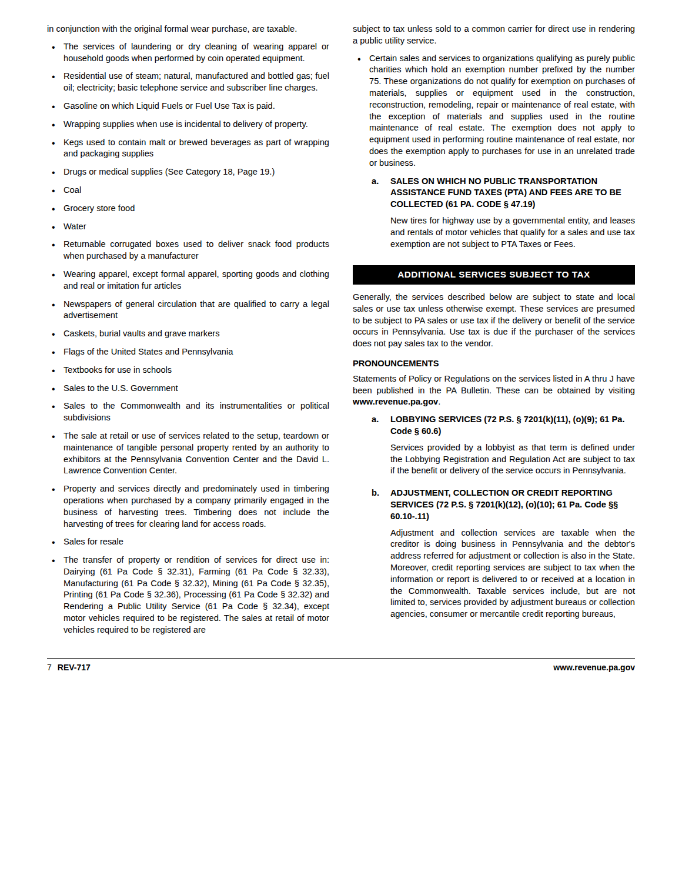in conjunction with the original formal wear purchase, are taxable.
The services of laundering or dry cleaning of wearing apparel or household goods when performed by coin operated equipment.
Residential use of steam; natural, manufactured and bottled gas; fuel oil; electricity; basic telephone service and subscriber line charges.
Gasoline on which Liquid Fuels or Fuel Use Tax is paid.
Wrapping supplies when use is incidental to delivery of property.
Kegs used to contain malt or brewed beverages as part of wrapping and packaging supplies
Drugs or medical supplies (See Category 18, Page 19.)
Coal
Grocery store food
Water
Returnable corrugated boxes used to deliver snack food products when purchased by a manufacturer
Wearing apparel, except formal apparel, sporting goods and clothing and real or imitation fur articles
Newspapers of general circulation that are qualified to carry a legal advertisement
Caskets, burial vaults and grave markers
Flags of the United States and Pennsylvania
Textbooks for use in schools
Sales to the U.S. Government
Sales to the Commonwealth and its instrumentalities or political subdivisions
The sale at retail or use of services related to the setup, teardown or maintenance of tangible personal property rented by an authority to exhibitors at the Pennsylvania Convention Center and the David L. Lawrence Convention Center.
Property and services directly and predominately used in timbering operations when purchased by a company primarily engaged in the business of harvesting trees. Timbering does not include the harvesting of trees for clearing land for access roads.
Sales for resale
The transfer of property or rendition of services for direct use in: Dairying (61 Pa Code § 32.31), Farming (61 Pa Code § 32.33), Manufacturing (61 Pa Code § 32.32), Mining (61 Pa Code § 32.35), Printing (61 Pa Code § 32.36), Processing (61 Pa Code § 32.32) and Rendering a Public Utility Service (61 Pa Code § 32.34), except motor vehicles required to be registered. The sales at retail of motor vehicles required to be registered are
subject to tax unless sold to a common carrier for direct use in rendering a public utility service.
Certain sales and services to organizations qualifying as purely public charities which hold an exemption number prefixed by the number 75. These organizations do not qualify for exemption on purchases of materials, supplies or equipment used in the construction, reconstruction, remodeling, repair or maintenance of real estate, with the exception of materials and supplies used in the routine maintenance of real estate. The exemption does not apply to equipment used in performing routine maintenance of real estate, nor does the exemption apply to purchases for use in an unrelated trade or business.
a.
SALES ON WHICH NO PUBLIC TRANSPORTATION ASSISTANCE FUND TAXES (PTA) AND FEES ARE TO BE COLLECTED (61 PA. CODE § 47.19)
New tires for highway use by a governmental entity, and leases and rentals of motor vehicles that qualify for a sales and use tax exemption are not subject to PTA Taxes or Fees.
ADDITIONAL SERVICES SUBJECT TO TAX
Generally, the services described below are subject to state and local sales or use tax unless otherwise exempt. These services are presumed to be subject to PA sales or use tax if the delivery or benefit of the service occurs in Pennsylvania. Use tax is due if the purchaser of the services does not pay sales tax to the vendor.
PRONOUNCEMENTS
Statements of Policy or Regulations on the services listed in A thru J have been published in the PA Bulletin. These can be obtained by visiting www.revenue.pa.gov.
a.
LOBBYING SERVICES (72 P.S. § 7201(k)(11), (o)(9); 61 Pa. Code § 60.6)
Services provided by a lobbyist as that term is defined under the Lobbying Registration and Regulation Act are subject to tax if the benefit or delivery of the service occurs in Pennsylvania.
b.
ADJUSTMENT, COLLECTION OR CREDIT REPORTING SERVICES (72 P.S. § 7201(k)(12), (o)(10); 61 Pa. Code §§ 60.10-.11)
Adjustment and collection services are taxable when the creditor is doing business in Pennsylvania and the debtor's address referred for adjustment or collection is also in the State. Moreover, credit reporting services are subject to tax when the information or report is delivered to or received at a location in the Commonwealth. Taxable services include, but are not limited to, services provided by adjustment bureaus or collection agencies, consumer or mercantile credit reporting bureaus,
7 REV-717
www.revenue.pa.gov